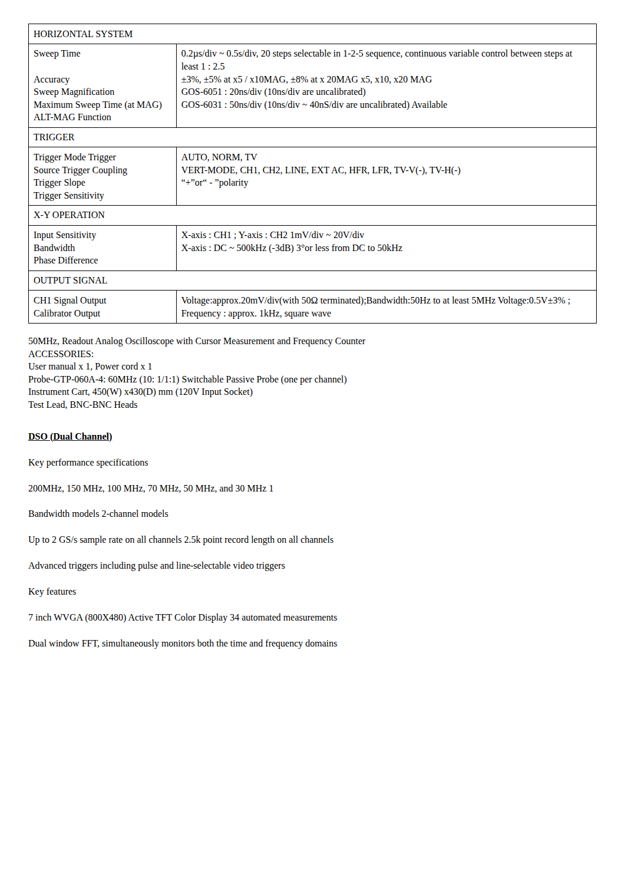| HORIZONTAL SYSTEM |
| Sweep Time Accuracy Sweep Magnification Maximum Sweep Time (at MAG) ALT-MAG Function | 0.2µs/div ~ 0.5s/div, 20 steps selectable in 1-2-5 sequence, continuous variable control between steps at least 1 : 2.5 ±3%, ±5% at x5 / x10MAG, ±8% at x 20MAG x5, x10, x20 MAG GOS-6051 : 20ns/div (10ns/div are uncalibrated) GOS-6031 : 50ns/div (10ns/div ~ 40nS/div are uncalibrated) Available |
| TRIGGER |
| Trigger Mode Trigger Source Trigger Coupling Trigger Slope Trigger Sensitivity | AUTO, NORM, TV VERT-MODE, CH1, CH2, LINE, EXT AC, HFR, LFR, TV-V(-), TV-H(-) “+”or“ - ”polarity |
| X-Y OPERATION |
| Input Sensitivity Bandwidth Phase Difference | X-axis : CH1 ; Y-axis : CH2 1mV/div ~ 20V/div X-axis : DC ~ 500kHz (-3dB) 3°or less from DC to 50kHz |
| OUTPUT SIGNAL |
| CH1 Signal Output Calibrator Output | Voltage:approx.20mV/div(with 50Ω terminated);Bandwidth:50Hz to at least 5MHz Voltage:0.5V±3% ; Frequency : approx. 1kHz, square wave |
50MHz, Readout Analog Oscilloscope with Cursor Measurement and Frequency Counter
ACCESSORIES:
User manual x 1, Power cord x 1
Probe-GTP-060A-4: 60MHz (10: 1/1:1) Switchable Passive Probe (one per channel)
Instrument Cart, 450(W) x430(D) mm (120V Input Socket)
Test Lead, BNC-BNC Heads
DSO (Dual Channel)
Key performance specifications
200MHz, 150 MHz, 100 MHz, 70 MHz, 50 MHz, and 30 MHz 1
Bandwidth models 2-channel models
Up to 2 GS/s sample rate on all channels 2.5k point record length on all channels
Advanced triggers including pulse and line-selectable video triggers
Key features
7 inch WVGA (800X480) Active TFT Color Display 34 automated measurements
Dual window FFT, simultaneously monitors both the time and frequency domains